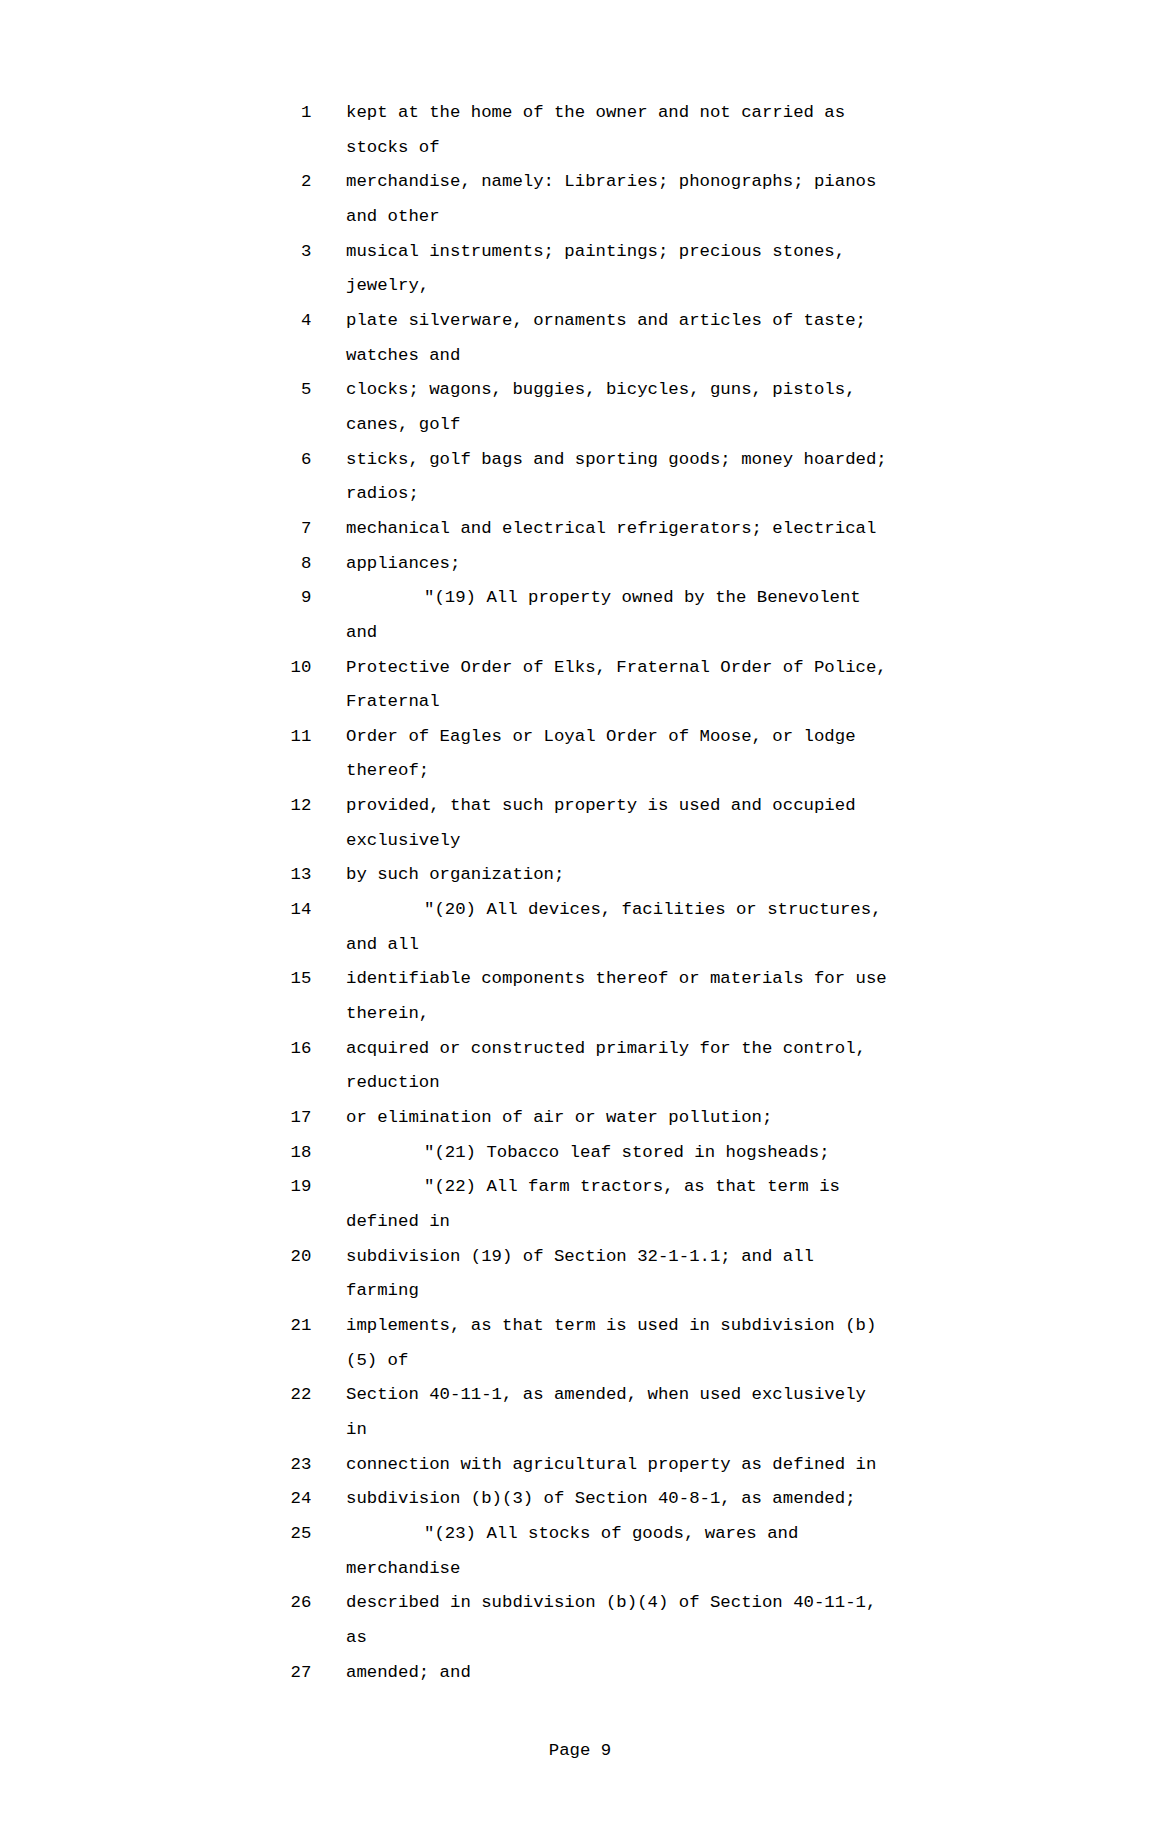kept at the home of the owner and not carried as stocks of
merchandise, namely: Libraries; phonographs; pianos and other
musical instruments; paintings; precious stones, jewelry,
plate silverware, ornaments and articles of taste; watches and
clocks; wagons, buggies, bicycles, guns, pistols, canes, golf
sticks, golf bags and sporting goods; money hoarded; radios;
mechanical and electrical refrigerators; electrical
appliances;
"(19) All property owned by the Benevolent and
Protective Order of Elks, Fraternal Order of Police, Fraternal
Order of Eagles or Loyal Order of Moose, or lodge thereof;
provided, that such property is used and occupied exclusively
by such organization;
"(20) All devices, facilities or structures, and all
identifiable components thereof or materials for use therein,
acquired or constructed primarily for the control, reduction
or elimination of air or water pollution;
"(21) Tobacco leaf stored in hogsheads;
"(22) All farm tractors, as that term is defined in
subdivision (19) of Section 32-1-1.1; and all farming
implements, as that term is used in subdivision (b)(5) of
Section 40-11-1, as amended, when used exclusively in
connection with agricultural property as defined in
subdivision (b)(3) of Section 40-8-1, as amended;
"(23) All stocks of goods, wares and merchandise
described in subdivision (b)(4) of Section 40-11-1, as
amended; and
Page 9